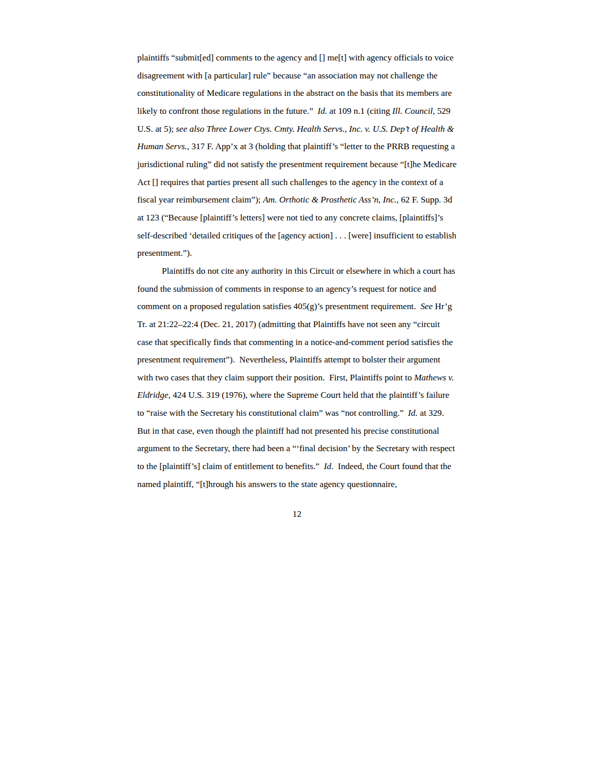plaintiffs “submit[ed] comments to the agency and [] me[t] with agency officials to voice disagreement with [a particular] rule” because “an association may not challenge the constitutionality of Medicare regulations in the abstract on the basis that its members are likely to confront those regulations in the future.” Id. at 109 n.1 (citing Ill. Council, 529 U.S. at 5); see also Three Lower Ctys. Cmty. Health Servs., Inc. v. U.S. Dep’t of Health & Human Servs., 317 F. App’x at 3 (holding that plaintiff’s “letter to the PRRB requesting a jurisdictional ruling” did not satisfy the presentment requirement because “[t]he Medicare Act [] requires that parties present all such challenges to the agency in the context of a fiscal year reimbursement claim”); Am. Orthotic & Prosthetic Ass’n, Inc., 62 F. Supp. 3d at 123 (“Because [plaintiff’s letters] were not tied to any concrete claims, [plaintiffs]’s self-described ‘detailed critiques of the [agency action] . . . [were] insufficient to establish presentment.”).
Plaintiffs do not cite any authority in this Circuit or elsewhere in which a court has found the submission of comments in response to an agency’s request for notice and comment on a proposed regulation satisfies 405(g)’s presentment requirement. See Hr’g Tr. at 21:22–22:4 (Dec. 21, 2017) (admitting that Plaintiffs have not seen any “circuit case that specifically finds that commenting in a notice-and-comment period satisfies the presentment requirement”). Nevertheless, Plaintiffs attempt to bolster their argument with two cases that they claim support their position. First, Plaintiffs point to Mathews v. Eldridge, 424 U.S. 319 (1976), where the Supreme Court held that the plaintiff’s failure to “raise with the Secretary his constitutional claim” was “not controlling.” Id. at 329. But in that case, even though the plaintiff had not presented his precise constitutional argument to the Secretary, there had been a “‘final decision’ by the Secretary with respect to the [plaintiff’s] claim of entitlement to benefits.” Id. Indeed, the Court found that the named plaintiff, “[t]hrough his answers to the state agency questionnaire,
12